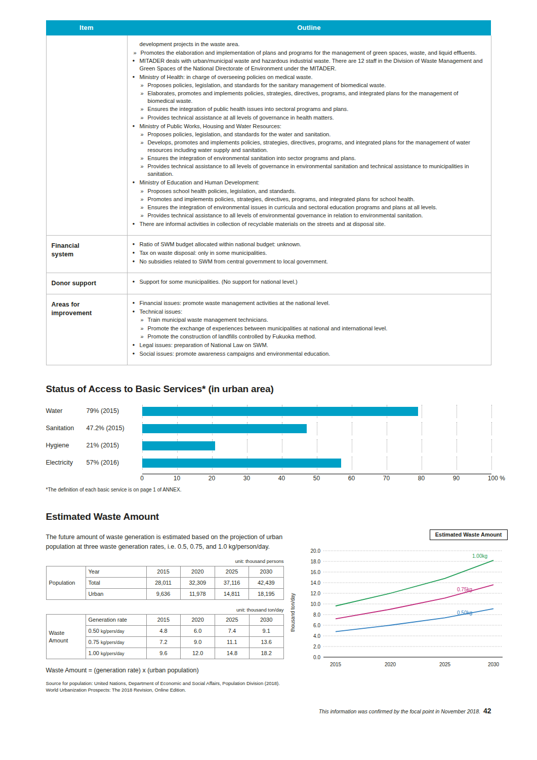| Item | Outline |
| --- | --- |
| | development projects in the waste area. Promotes the elaboration and implementation of plans and programs for the management of green spaces, waste, and liquid effluents. MITADER deals with urban/municipal waste and hazardous industrial waste. There are 12 staff in the Division of Waste Management and Green Spaces of the National Directorate of Environment under the MITADER. Ministry of Health: in charge of overseeing policies on medical waste. Proposes policies, legislation, and standards for the sanitary management of biomedical waste. Elaborates, promotes and implements policies, strategies, directives, programs, and integrated plans for the management of biomedical waste. Ensures the integration of public health issues into sectoral programs and plans. Provides technical assistance at all levels of governance in health matters. Ministry of Public Works, Housing and Water Resources: Proposes policies, legislation, and standards for the water and sanitation. Develops, promotes and implements policies, strategies, directives, programs, and integrated plans for the management of water resources including water supply and sanitation. Ensures the integration of environmental sanitation into sector programs and plans. Provides technical assistance to all levels of governance in environmental sanitation and technical assistance to municipalities in sanitation. Ministry of Education and Human Development: Proposes school health policies, legislation, and standards. Promotes and implements policies, strategies, directives, programs, and integrated plans for school health. Ensures the integration of environmental issues in curricula and sectoral education programs and plans at all levels. Provides technical assistance to all levels of environmental governance in relation to environmental sanitation. There are informal activities in collection of recyclable materials on the streets and at disposal site. |
| Financial system | Ratio of SWM budget allocated within national budget: unknown. Tax on waste disposal: only in some municipalities. No subsidies related to SWM from central government to local government. |
| Donor support | Support for some municipalities. (No support for national level.) |
| Areas for improvement | Financial issues: promote waste management activities at the national level. Technical issues: Train municipal waste management technicians. Promote the exchange of experiences between municipalities at national and international level. Promote the construction of landfills controlled by Fukuoka method. Legal issues: preparation of National Law on SWM. Social issues: promote awareness campaigns and environmental education. |
Status of Access to Basic Services* (in urban area)
Water
79% (2015)
Sanitation
47.2% (2015)
Hygiene
21% (2015)
Electricity
57% (2016)
0 10 20 30 40 50 60 70 80 90 100 %
*The definition of each basic service is on page 1 of ANNEX.
Estimated Waste Amount
The future amount of waste generation is estimated based on the projection of urban population at three waste generation rates, i.e. 0.5, 0.75, and 1.0 kg/person/day.
unit: thousand persons
| Population | Year | 2015 | 2020 | 2025 | 2030 |
| Total | 28,011 | 32,309 | 37,116 | 42,439 |
| Urban | 9,636 | 11,978 | 14,811 | 18,195 |
unit: thousand ton/day
| Waste Amount | Generation rate | 2015 | 2020 | 2025 | 2030 |
| 0.50 kg/pers/day | 4.8 | 6.0 | 7.4 | 9.1 |
| 0.75 kg/pers/day | 7.2 | 9.0 | 11.1 | 13.6 |
| 1.00 kg/pers/day | 9.6 | 12.0 | 14.8 | 18.2 |
Waste Amount = (generation rate) x (urban population)
Source for population: United Nations, Department of Economic and Social Affairs, Population Division (2018). World Urbanization Prospects: The 2018 Revision, Online Edition.
Estimated Waste Amount
thousand ton/day
20.0 18.0 16.0 14.0 12.0 10.0 8.0 6.0 4.0 2.0 0.0 2015 2020 2025 2030 1.00kg 0.75kg 0.50kg
This information was confirmed by the focal point in November 2018.42